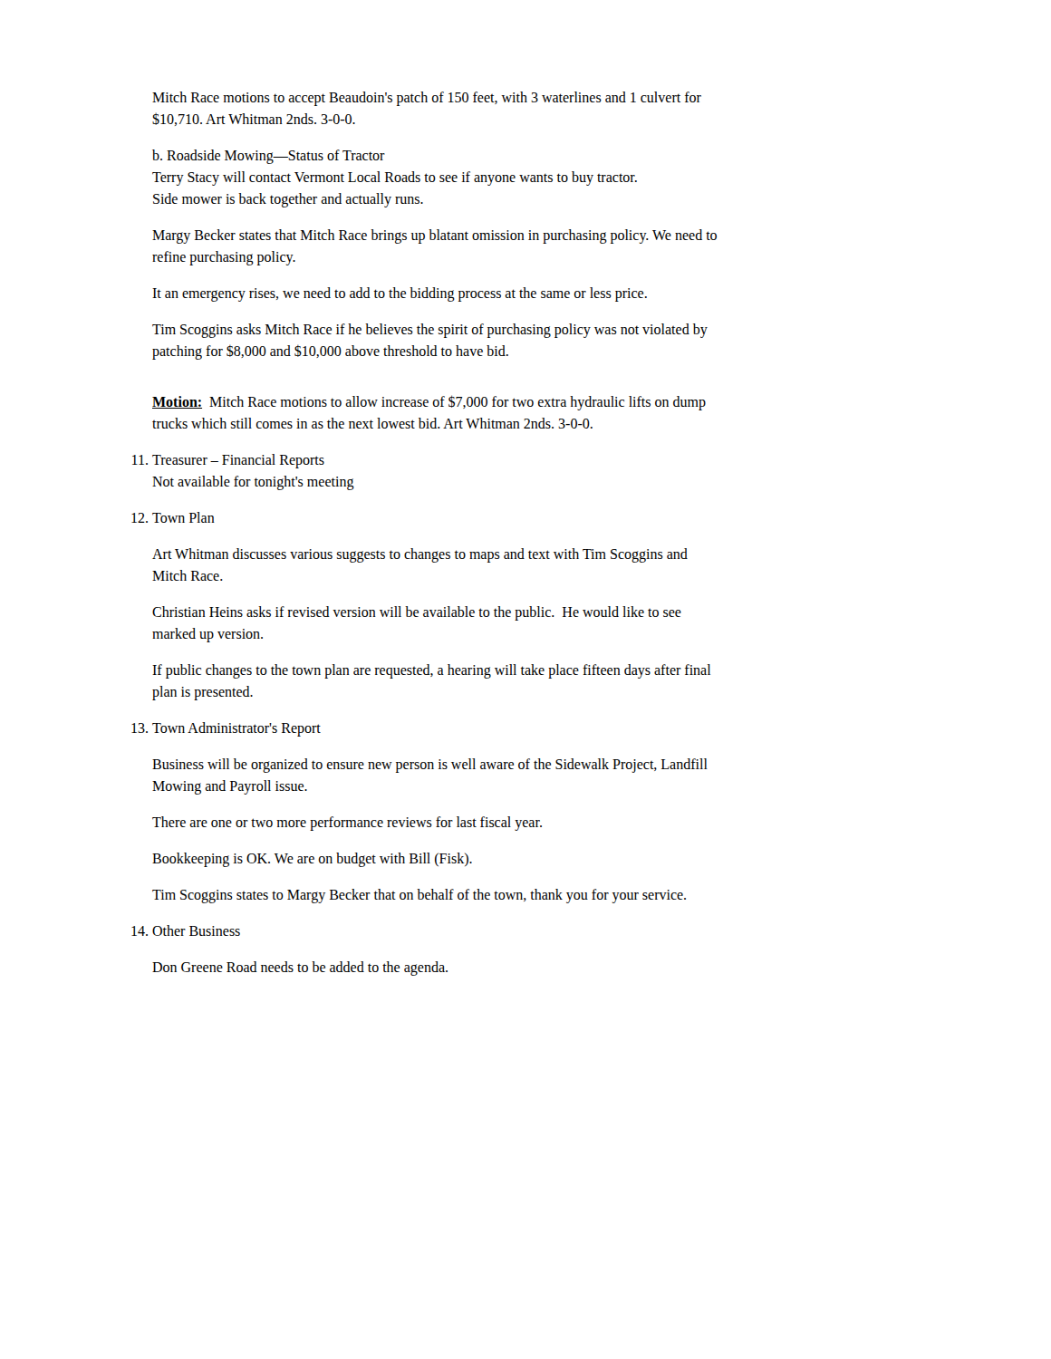Mitch Race motions to accept Beaudoin's patch of 150 feet, with 3 waterlines and 1 culvert for $10,710. Art Whitman 2nds. 3-0-0.
b. Roadside Mowing—Status of Tractor
Terry Stacy will contact Vermont Local Roads to see if anyone wants to buy tractor.
Side mower is back together and actually runs.
Margy Becker states that Mitch Race brings up blatant omission in purchasing policy. We need to refine purchasing policy.
It an emergency rises, we need to add to the bidding process at the same or less price.
Tim Scoggins asks Mitch Race if he believes the spirit of purchasing policy was not violated by patching for $8,000 and $10,000 above threshold to have bid.
Motion: Mitch Race motions to allow increase of $7,000 for two extra hydraulic lifts on dump trucks which still comes in as the next lowest bid. Art Whitman 2nds. 3-0-0.
Treasurer – Financial Reports
Not available for tonight's meeting
Town Plan
Art Whitman discusses various suggests to changes to maps and text with Tim Scoggins and Mitch Race.
Christian Heins asks if revised version will be available to the public. He would like to see marked up version.
If public changes to the town plan are requested, a hearing will take place fifteen days after final plan is presented.
Town Administrator's Report
Business will be organized to ensure new person is well aware of the Sidewalk Project, Landfill Mowing and Payroll issue.
There are one or two more performance reviews for last fiscal year.
Bookkeeping is OK. We are on budget with Bill (Fisk).
Tim Scoggins states to Margy Becker that on behalf of the town, thank you for your service.
Other Business
Don Greene Road needs to be added to the agenda.